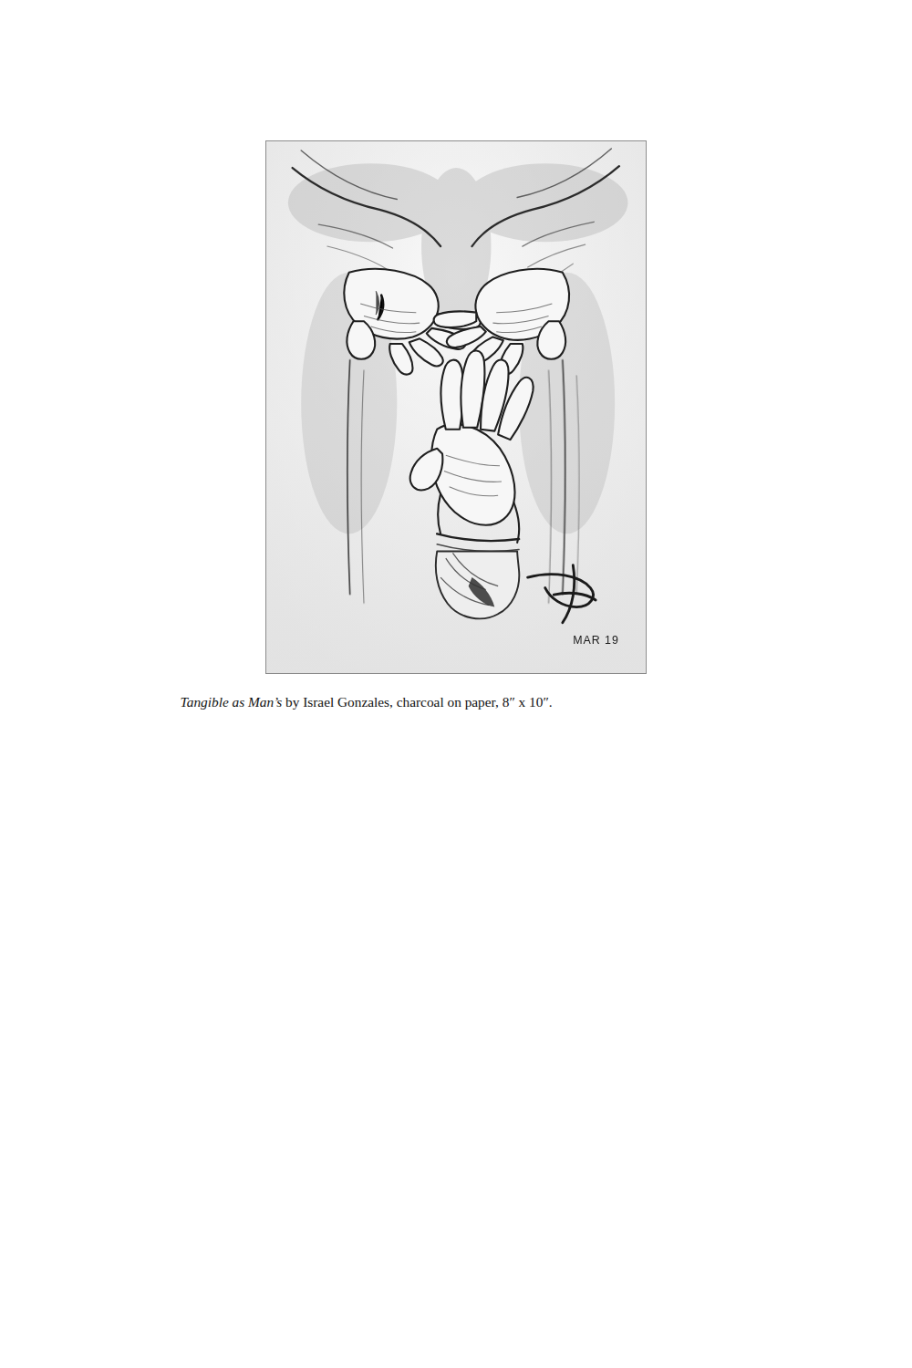MAR 19
Tangible as Man’s by Israel Gonzales, charcoal on paper, 8″ x 10″.